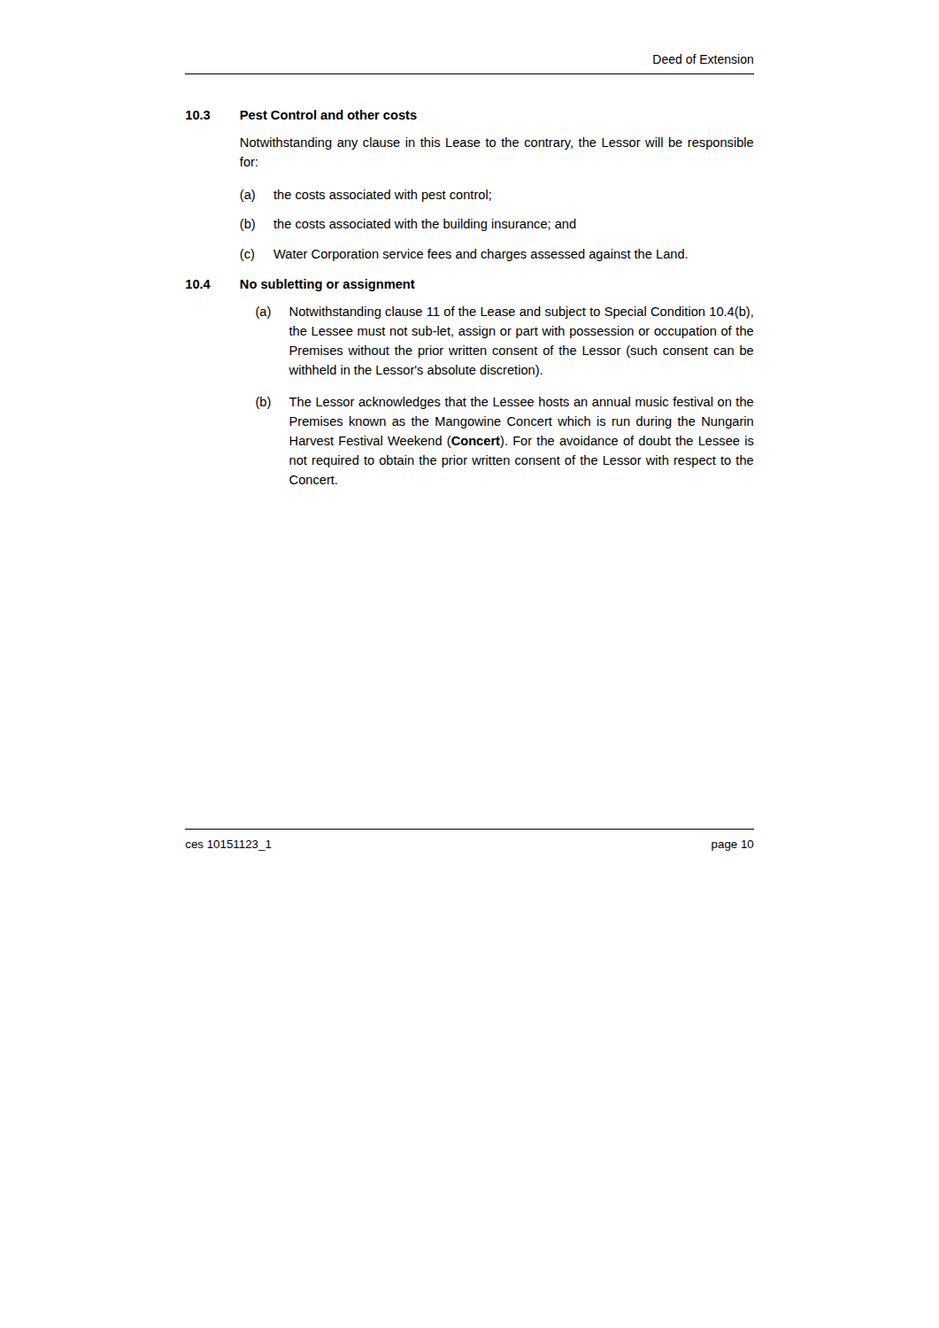Deed of Extension
10.3
Pest Control and other costs
Notwithstanding any clause in this Lease to the contrary, the Lessor will be responsible for:
(a)
the costs associated with pest control;
(b)
the costs associated with the building insurance; and
(c)
Water Corporation service fees and charges assessed against the Land.
10.4
No subletting or assignment
(a)
Notwithstanding clause 11 of the Lease and subject to Special Condition 10.4(b), the Lessee must not sub-let, assign or part with possession or occupation of the Premises without the prior written consent of the Lessor (such consent can be withheld in the Lessor's absolute discretion).
(b)
The Lessor acknowledges that the Lessee hosts an annual music festival on the Premises known as the Mangowine Concert which is run during the Nungarin Harvest Festival Weekend (Concert). For the avoidance of doubt the Lessee is not required to obtain the prior written consent of the Lessor with respect to the Concert.
ces 10151123_1 page 10